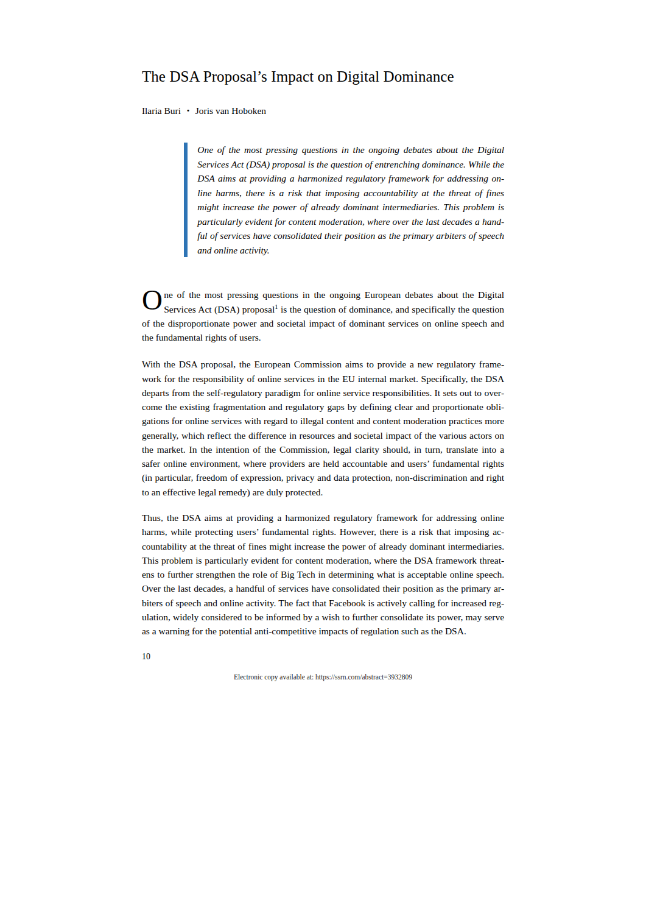The DSA Proposal’s Impact on Digital Dominance
Ilaria Buri•Joris van Hoboken
One of the most pressing questions in the ongoing debates about the Digital Services Act (DSA) proposal is the question of entrenching dominance. While the DSA aims at providing a harmonized regulatory framework for addressing online harms, there is a risk that imposing accountability at the threat of fines might increase the power of already dominant intermediaries. This problem is particularly evident for content moderation, where over the last decades a handful of services have consolidated their position as the primary arbiters of speech and online activity.
One of the most pressing questions in the ongoing European debates about the Digital Services Act (DSA) proposal1 is the question of dominance, and specifically the question of the disproportionate power and societal impact of dominant services on online speech and the fundamental rights of users.
With the DSA proposal, the European Commission aims to provide a new regulatory framework for the responsibility of online services in the EU internal market. Specifically, the DSA departs from the self-regulatory paradigm for online service responsibilities. It sets out to overcome the existing fragmentation and regulatory gaps by defining clear and proportionate obligations for online services with regard to illegal content and content moderation practices more generally, which reflect the difference in resources and societal impact of the various actors on the market. In the intention of the Commission, legal clarity should, in turn, translate into a safer online environment, where providers are held accountable and users’ fundamental rights (in particular, freedom of expression, privacy and data protection, non-discrimination and right to an effective legal remedy) are duly protected.
Thus, the DSA aims at providing a harmonized regulatory framework for addressing online harms, while protecting users’ fundamental rights. However, there is a risk that imposing accountability at the threat of fines might increase the power of already dominant intermediaries. This problem is particularly evident for content moderation, where the DSA framework threatens to further strengthen the role of Big Tech in determining what is acceptable online speech. Over the last decades, a handful of services have consolidated their position as the primary arbiters of speech and online activity. The fact that Facebook is actively calling for increased regulation, widely considered to be informed by a wish to further consolidate its power, may serve as a warning for the potential anti-competitive impacts of regulation such as the DSA.
10
Electronic copy available at: https://ssrn.com/abstract=3932809